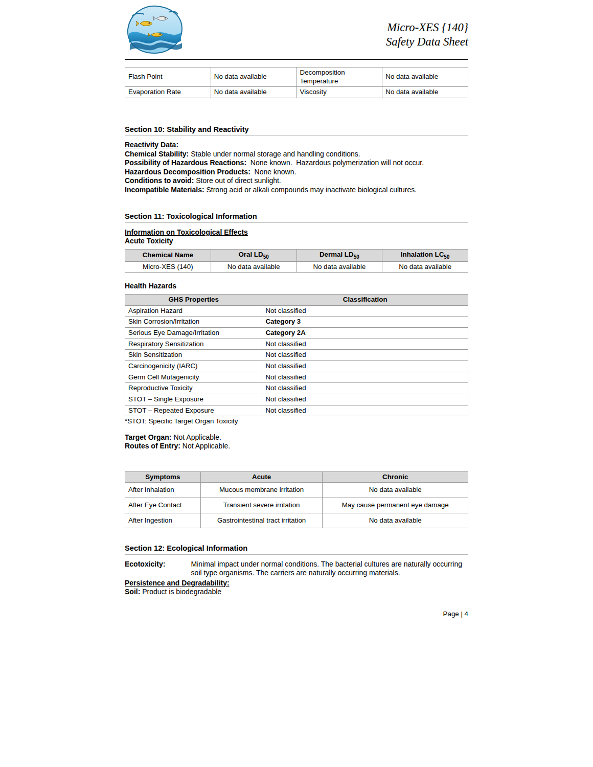Micro-XES {140}
Safety Data Sheet
| Flash Point | No data available | Decomposition Temperature | No data available |
| Evaporation Rate | No data available | Viscosity | No data available |
Section 10: Stability and Reactivity
Reactivity Data:
Chemical Stability: Stable under normal storage and handling conditions.
Possibility of Hazardous Reactions: None known. Hazardous polymerization will not occur.
Hazardous Decomposition Products: None known.
Conditions to avoid: Store out of direct sunlight.
Incompatible Materials: Strong acid or alkali compounds may inactivate biological cultures.
Section 11: Toxicological Information
Information on Toxicological Effects
Acute Toxicity
| Chemical Name | Oral LD 50 | Dermal LD 50 | Inhalation LC 50 |
| --- | --- | --- | --- |
| Micro-XES (140) | No data available | No data available | No data available |
Health Hazards
| GHS Properties | Classification |
| --- | --- |
| Aspiration Hazard | Not classified |
| Skin Corrosion/Irritation | Category 3 |
| Serious Eye Damage/Irritation | Category 2A |
| Respiratory Sensitization | Not classified |
| Skin Sensitization | Not classified |
| Carcinogenicity (IARC) | Not classified |
| Germ Cell Mutagenicity | Not classified |
| Reproductive Toxicity | Not classified |
| STOT – Single Exposure | Not classified |
| STOT – Repeated Exposure | Not classified |
*STOT: Specific Target Organ Toxicity
Target Organ: Not Applicable.
Routes of Entry: Not Applicable.
| Symptoms | Acute | Chronic |
| --- | --- | --- |
| After Inhalation | Mucous membrane irritation | No data available |
| After Eye Contact | Transient severe irritation | May cause permanent eye damage |
| After Ingestion | Gastrointestinal tract irritation | No data available |
Section 12: Ecological Information
Ecotoxicity:
Minimal impact under normal conditions. The bacterial cultures are naturally occurring soil type organisms. The carriers are naturally occurring materials.
Persistence and Degradability:
Soil: Product is biodegradable
Page | 4